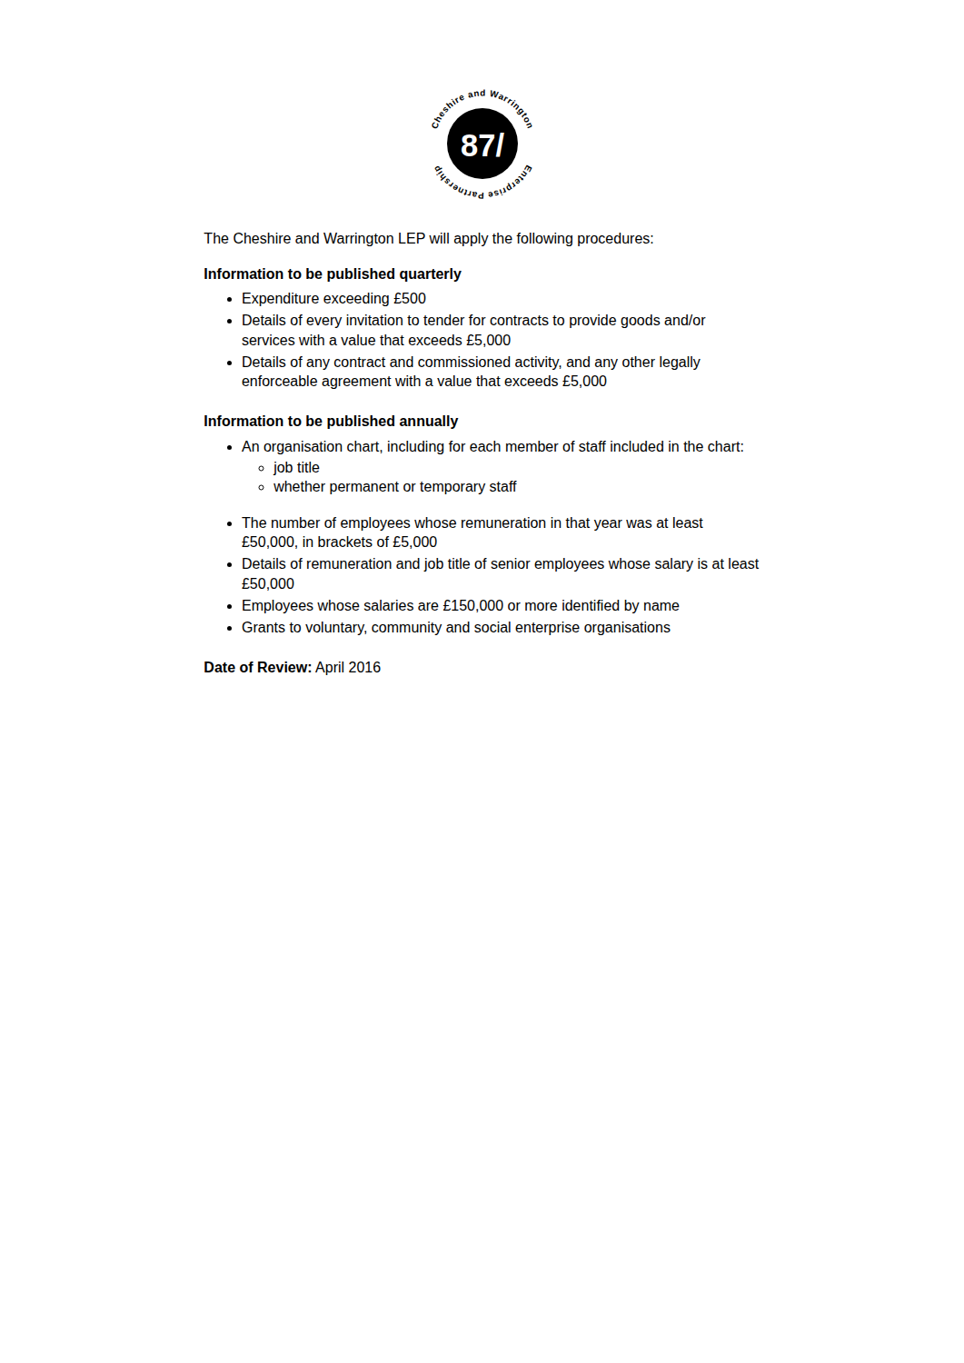87/ Cheshire and Warrington Enterprise Partnership
The Cheshire and Warrington LEP will apply the following procedures:
Information to be published quarterly
Expenditure exceeding £500
Details of every invitation to tender for contracts to provide goods and/or services with a value that exceeds £5,000
Details of any contract and commissioned activity, and any other legally enforceable agreement with a value that exceeds £5,000
Information to be published annually
An organisation chart, including for each member of staff included in the chart:
job title
whether permanent or temporary staff
The number of employees whose remuneration in that year was at least £50,000, in brackets of £5,000
Details of remuneration and job title of senior employees whose salary is at least £50,000
Employees whose salaries are £150,000 or more identified by name
Grants to voluntary, community and social enterprise organisations
Date of Review: April 2016